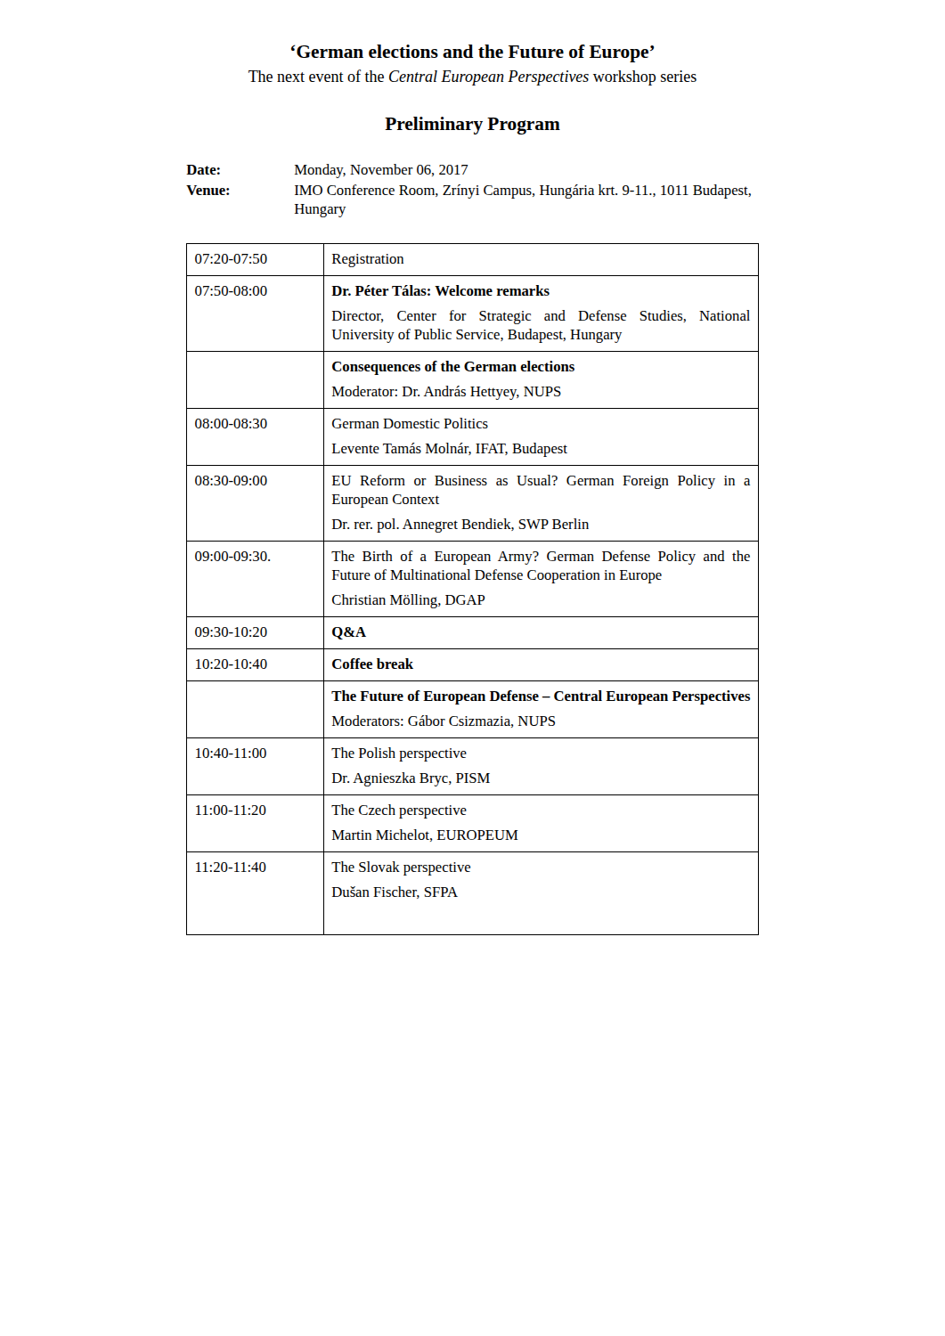‘German elections and the Future of Europe’
The next event of the Central European Perspectives workshop series
Preliminary Program
| Date: | Monday, November 06, 2017 |
| Venue: | IMO Conference Room, Zrínyi Campus, Hungária krt. 9-11., 1011 Budapest, Hungary |
| 07:20-07:50 | Registration |
| 07:50-08:00 | Dr. Péter Tálas: Welcome remarks Director, Center for Strategic and Defense Studies, National University of Public Service, Budapest, Hungary |
| | Consequences of the German elections Moderator: Dr. András Hettyey, NUPS |
| 08:00-08:30 | German Domestic Politics Levente Tamás Molnár, IFAT, Budapest |
| 08:30-09:00 | EU Reform or Business as Usual? German Foreign Policy in a European Context Dr. rer. pol. Annegret Bendiek, SWP Berlin |
| 09:00-09:30. | The Birth of a European Army? German Defense Policy and the Future of Multinational Defense Cooperation in Europe Christian Mölling, DGAP |
| 09:30-10:20 | Q&A |
| 10:20-10:40 | Coffee break |
| | The Future of European Defense – Central European Perspectives Moderators: Gábor Csizmazia, NUPS |
| 10:40-11:00 | The Polish perspective Dr. Agnieszka Bryc, PISM |
| 11:00-11:20 | The Czech perspective Martin Michelot, EUROPEUM |
| 11:20-11:40 | The Slovak perspective Dušan Fischer, SFPA |